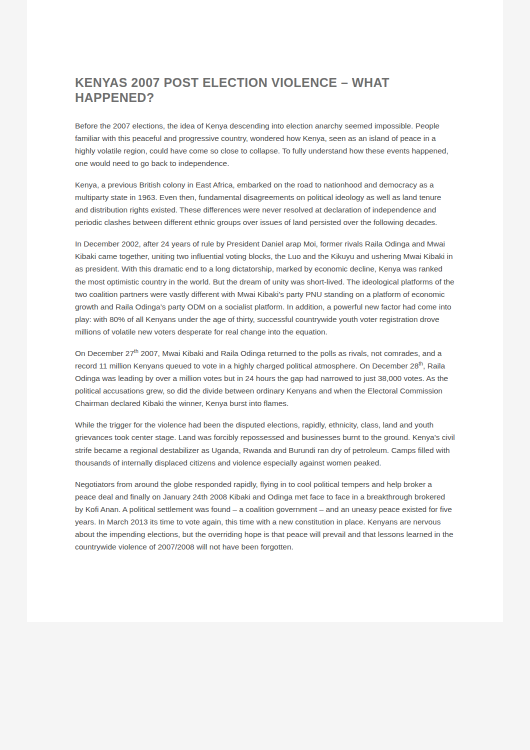KENYAS 2007 POST ELECTION VIOLENCE – WHAT HAPPENED?
Before the 2007 elections, the idea of Kenya descending into election anarchy seemed impossible. People familiar with this peaceful and progressive country, wondered how Kenya, seen as an island of peace in a highly volatile region, could have come so close to collapse. To fully understand how these events happened, one would need to go back to independence.
Kenya, a previous British colony in East Africa, embarked on the road to nationhood and democracy as a multiparty state in 1963. Even then, fundamental disagreements on political ideology as well as land tenure and distribution rights existed. These differences were never resolved at declaration of independence and periodic clashes between different ethnic groups over issues of land persisted over the following decades.
In December 2002, after 24 years of rule by President Daniel arap Moi, former rivals Raila Odinga and Mwai Kibaki came together, uniting two influential voting blocks, the Luo and the Kikuyu and ushering Mwai Kibaki in as president. With this dramatic end to a long dictatorship, marked by economic decline, Kenya was ranked the most optimistic country in the world. But the dream of unity was short-lived. The ideological platforms of the two coalition partners were vastly different with Mwai Kibaki’s party PNU standing on a platform of economic growth and Raila Odinga’s party ODM on a socialist platform. In addition, a powerful new factor had come into play: with 80% of all Kenyans under the age of thirty, successful countrywide youth voter registration drove millions of volatile new voters desperate for real change into the equation.
On December 27th 2007, Mwai Kibaki and Raila Odinga returned to the polls as rivals, not comrades, and a record 11 million Kenyans queued to vote in a highly charged political atmosphere. On December 28th, Raila Odinga was leading by over a million votes but in 24 hours the gap had narrowed to just 38,000 votes. As the political accusations grew, so did the divide between ordinary Kenyans and when the Electoral Commission Chairman declared Kibaki the winner, Kenya burst into flames.
While the trigger for the violence had been the disputed elections, rapidly, ethnicity, class, land and youth grievances took center stage. Land was forcibly repossessed and businesses burnt to the ground. Kenya’s civil strife became a regional destabilizer as Uganda, Rwanda and Burundi ran dry of petroleum. Camps filled with thousands of internally displaced citizens and violence especially against women peaked.
Negotiators from around the globe responded rapidly, flying in to cool political tempers and help broker a peace deal and finally on January 24th 2008 Kibaki and Odinga met face to face in a breakthrough brokered by Kofi Anan. A political settlement was found – a coalition government – and an uneasy peace existed for five years. In March 2013 its time to vote again, this time with a new constitution in place. Kenyans are nervous about the impending elections, but the overriding hope is that peace will prevail and that lessons learned in the countrywide violence of 2007/2008 will not have been forgotten.